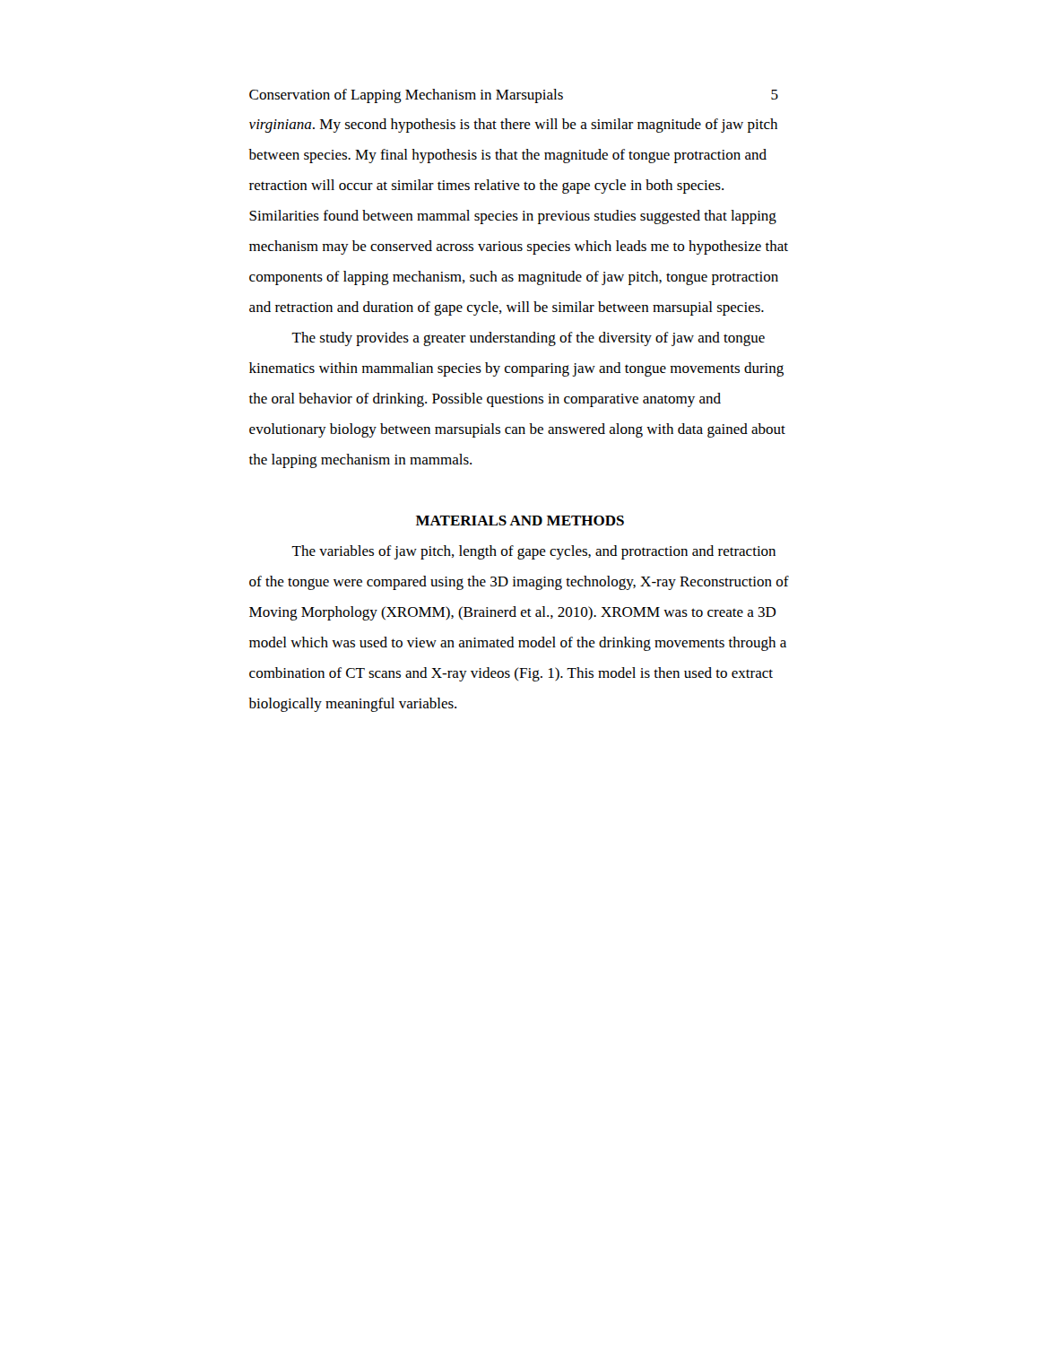Conservation of Lapping Mechanism in Marsupials 5
virginiana. My second hypothesis is that there will be a similar magnitude of jaw pitch between species. My final hypothesis is that the magnitude of tongue protraction and retraction will occur at similar times relative to the gape cycle in both species. Similarities found between mammal species in previous studies suggested that lapping mechanism may be conserved across various species which leads me to hypothesize that components of lapping mechanism, such as magnitude of jaw pitch, tongue protraction and retraction and duration of gape cycle, will be similar between marsupial species.
The study provides a greater understanding of the diversity of jaw and tongue kinematics within mammalian species by comparing jaw and tongue movements during the oral behavior of drinking. Possible questions in comparative anatomy and evolutionary biology between marsupials can be answered along with data gained about the lapping mechanism in mammals.
MATERIALS AND METHODS
The variables of jaw pitch, length of gape cycles, and protraction and retraction of the tongue were compared using the 3D imaging technology, X-ray Reconstruction of Moving Morphology (XROMM), (Brainerd et al., 2010). XROMM was to create a 3D model which was used to view an animated model of the drinking movements through a combination of CT scans and X-ray videos (Fig. 1). This model is then used to extract biologically meaningful variables.